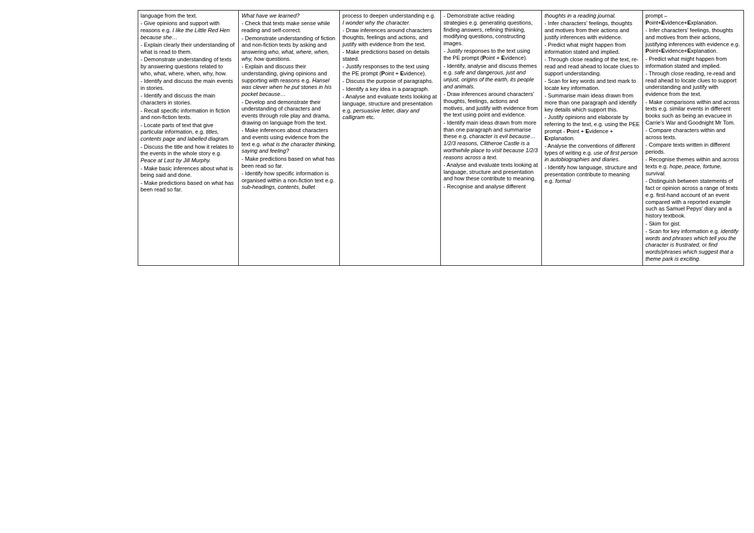| | | language from the text. - Give opinions and support with reasons e.g. I like the Little Red Hen because she… - Explain clearly their understanding of what is read to them. - Demonstrate understanding of texts by answering questions related to who, what, where, when, why, how. - Identify and discuss the main events in stories. - Identify and discuss the main characters in stories. - Recall specific information in fiction and non-fiction texts. - Locate parts of text that give particular information, e.g. titles, contents page and labelled diagram. - Discuss the title and how it relates to the events in the whole story e.g. Peace at Last by Jill Murphy. - Make basic inferences about what is being said and done. - Make predictions based on what has been read so far. | What have we learned? - Check that texts make sense while reading and self-correct. - Demonstrate understanding of fiction and non-fiction texts by asking and answering who, what, where, when, why, how questions. - Explain and discuss their understanding, giving opinions and supporting with reasons e.g. Hansel was clever when he put stones in his pocket because… - Develop and demonstrate their understanding of characters and events through role play and drama, drawing on language from the text. - Make inferences about characters and events using evidence from the text e.g. what is the character thinking, saying and feeling? - Make predictions based on what has been read so far. - Identify how specific information is organised within a non-fiction text e.g. sub-headings, contents, bullet | process to deepen understanding e.g. I wonder why the character. - Draw inferences around characters thoughts, feelings and actions, and justify with evidence from the text. - Make predictions based on details stated. - Justify responses to the text using the PE prompt ( P oint + E vidence). - Discuss the purpose of paragraphs. - Identify a key idea in a paragraph. - Analyse and evaluate texts looking at language, structure and presentation e.g. persuasive letter, diary and calligram etc. | - Demonstrate active reading strategies e.g. generating questions, finding answers, refining thinking, modifying questions, constructing images. - Justify responses to the text using the PE prompt ( P oint + E vidence). - Identify, analyse and discuss themes e.g. safe and dangerous, just and unjust, origins of the earth, its people and animals. - Draw inferences around characters' thoughts, feelings, actions and motives, and justify with evidence from the text using point and evidence. - Identify main ideas drawn from more than one paragraph and summarise these e.g. character is evil because…1/2/3 reasons, Clitheroe Castle is a worthwhile place to visit because 1/2/3 reasons across a text. - Analyse and evaluate texts looking at language, structure and presentation and how these contribute to meaning. - Recognise and analyse different | thoughts in a reading journal. - Infer characters' feelings, thoughts and motives from their actions and justify inferences with evidence. - Predict what might happen from information stated and implied. - Through close reading of the text, re-read and read ahead to locate clues to support understanding. - Scan for key words and text mark to locate key information. - Summarise main ideas drawn from more than one paragraph and identify key details which support this. - Justify opinions and elaborate by referring to the text, e.g. using the PEE prompt - P oint + E vidence + E xplanation. - Analyse the conventions of different types of writing e.g. use of first person in autobiographies and diaries. - Identify how language, structure and presentation contribute to meaning e.g. formal | prompt – P oint+ E vidence+ E xplanation. - Infer characters' feelings, thoughts and motives from their actions, justifying inferences with evidence e.g. P oint+ E vidence+ E xplanation. - Predict what might happen from information stated and implied. - Through close reading, re-read and read ahead to locate clues to support understanding and justify with evidence from the text. - Make comparisons within and across texts e.g. similar events in different books such as being an evacuee in Carrie's War and Goodnight Mr Tom. - Compare characters within and across texts. - Compare texts written in different periods. - Recognise themes within and across texts e.g. hope, peace, fortune, survival. - Distinguish between statements of fact or opinion across a range of texts e.g. first-hand account of an event compared with a reported example such as Samuel Pepys' diary and a history textbook. - Skim for gist. - Scan for key information e.g. identify words and phrases which tell you the character is frustrated, or find words/phrases which suggest that a theme park is exciting. |